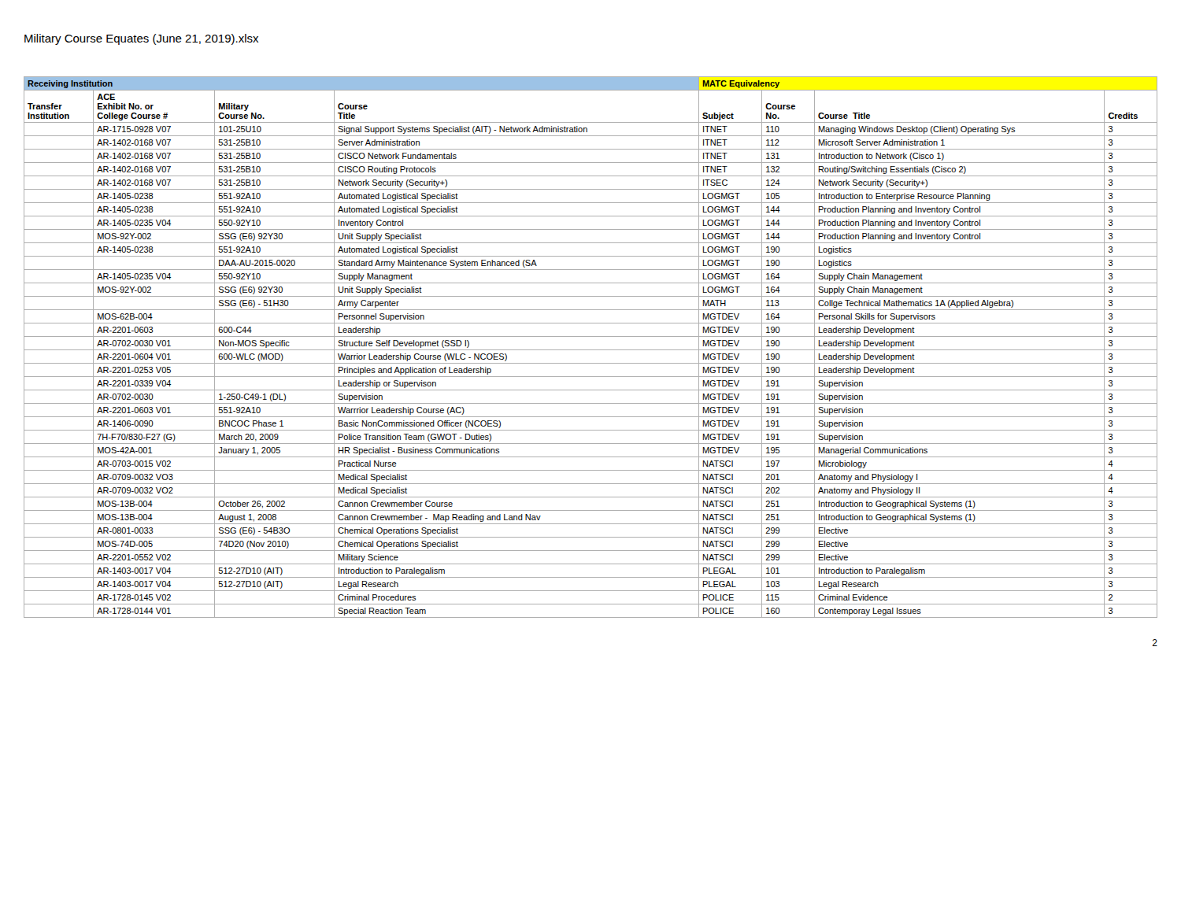Military Course Equates (June 21, 2019).xlsx
| Receiving Institution | MATC Equivalency |
| --- | --- |
| Transfer Institution | ACE Exhibit No. or College Course # | Military Course No. | Course Title | Subject | Course No. | Course Title | Credits |
| | AR-1715-0928 V07 | 101-25U10 | Signal Support Systems Specialist (AIT) - Network Administration | ITNET | 110 | Managing Windows Desktop (Client) Operating Sys | 3 |
| | AR-1402-0168 V07 | 531-25B10 | Server Administration | ITNET | 112 | Microsoft Server Administration 1 | 3 |
| | AR-1402-0168 V07 | 531-25B10 | CISCO Network Fundamentals | ITNET | 131 | Introduction to Network (Cisco 1) | 3 |
| | AR-1402-0168 V07 | 531-25B10 | CISCO Routing Protocols | ITNET | 132 | Routing/Switching Essentials (Cisco 2) | 3 |
| | AR-1402-0168 V07 | 531-25B10 | Network Security (Security+) | ITSEC | 124 | Network Security (Security+) | 3 |
| | AR-1405-0238 | 551-92A10 | Automated Logistical Specialist | LOGMGT | 105 | Introduction to Enterprise Resource Planning | 3 |
| | AR-1405-0238 | 551-92A10 | Automated Logistical Specialist | LOGMGT | 144 | Production Planning and Inventory Control | 3 |
| | AR-1405-0235 V04 | 550-92Y10 | Inventory Control | LOGMGT | 144 | Production Planning and Inventory Control | 3 |
| | MOS-92Y-002 | SSG (E6) 92Y30 | Unit Supply Specialist | LOGMGT | 144 | Production Planning and Inventory Control | 3 |
| | AR-1405-0238 | 551-92A10 | Automated Logistical Specialist | LOGMGT | 190 | Logistics | 3 |
| | | DAA-AU-2015-0020 | Standard Army Maintenance System Enhanced (SA | LOGMGT | 190 | Logistics | 3 |
| | AR-1405-0235 V04 | 550-92Y10 | Supply Managment | LOGMGT | 164 | Supply Chain Management | 3 |
| | MOS-92Y-002 | SSG (E6) 92Y30 | Unit Supply Specialist | LOGMGT | 164 | Supply Chain Management | 3 |
| | | SSG (E6) - 51H30 | Army Carpenter | MATH | 113 | Collge Technical Mathematics 1A (Applied Algebra) | 3 |
| | MOS-62B-004 | | Personnel Supervision | MGTDEV | 164 | Personal Skills for Supervisors | 3 |
| | AR-2201-0603 | 600-C44 | Leadership | MGTDEV | 190 | Leadership Development | 3 |
| | AR-0702-0030 V01 | Non-MOS Specific | Structure Self Developmet (SSD I) | MGTDEV | 190 | Leadership Development | 3 |
| | AR-2201-0604 V01 | 600-WLC (MOD) | Warrior Leadership Course (WLC - NCOES) | MGTDEV | 190 | Leadership Development | 3 |
| | AR-2201-0253 V05 | | Principles and Application of Leadership | MGTDEV | 190 | Leadership Development | 3 |
| | AR-2201-0339 V04 | | Leadership or Supervison | MGTDEV | 191 | Supervision | 3 |
| | AR-0702-0030 | 1-250-C49-1 (DL) | Supervision | MGTDEV | 191 | Supervision | 3 |
| | AR-2201-0603 V01 | 551-92A10 | Warrrior Leadership Course (AC) | MGTDEV | 191 | Supervision | 3 |
| | AR-1406-0090 | BNCOC Phase 1 | Basic NonCommissioned Officer (NCOES) | MGTDEV | 191 | Supervision | 3 |
| | 7H-F70/830-F27 (G) | March 20, 2009 | Police Transition Team (GWOT - Duties) | MGTDEV | 191 | Supervision | 3 |
| | MOS-42A-001 | January 1, 2005 | HR Specialist - Business Communications | MGTDEV | 195 | Managerial Communications | 3 |
| | AR-0703-0015 V02 | | Practical Nurse | NATSCI | 197 | Microbiology | 4 |
| | AR-0709-0032 VO3 | | Medical Specialist | NATSCI | 201 | Anatomy and Physiology I | 4 |
| | AR-0709-0032 VO2 | | Medical Specialist | NATSCI | 202 | Anatomy and Physiology II | 4 |
| | MOS-13B-004 | October 26, 2002 | Cannon Crewmember Course | NATSCI | 251 | Introduction to Geographical Systems (1) | 3 |
| | MOS-13B-004 | August 1, 2008 | Cannon Crewmember - Map Reading and Land Nav | NATSCI | 251 | Introduction to Geographical Systems (1) | 3 |
| | AR-0801-0033 | SSG (E6) - 54B3O | Chemical Operations Specialist | NATSCI | 299 | Elective | 3 |
| | MOS-74D-005 | 74D20 (Nov 2010) | Chemical Operations Specialist | NATSCI | 299 | Elective | 3 |
| | AR-2201-0552 V02 | | Military Science | NATSCI | 299 | Elective | 3 |
| | AR-1403-0017 V04 | 512-27D10 (AIT) | Introduction to Paralegalism | PLEGAL | 101 | Introduction to Paralegalism | 3 |
| | AR-1403-0017 V04 | 512-27D10 (AIT) | Legal Research | PLEGAL | 103 | Legal Research | 3 |
| | AR-1728-0145 V02 | | Criminal Procedures | POLICE | 115 | Criminal Evidence | 2 |
| | AR-1728-0144 V01 | | Special Reaction Team | POLICE | 160 | Contemporay Legal Issues | 3 |
2